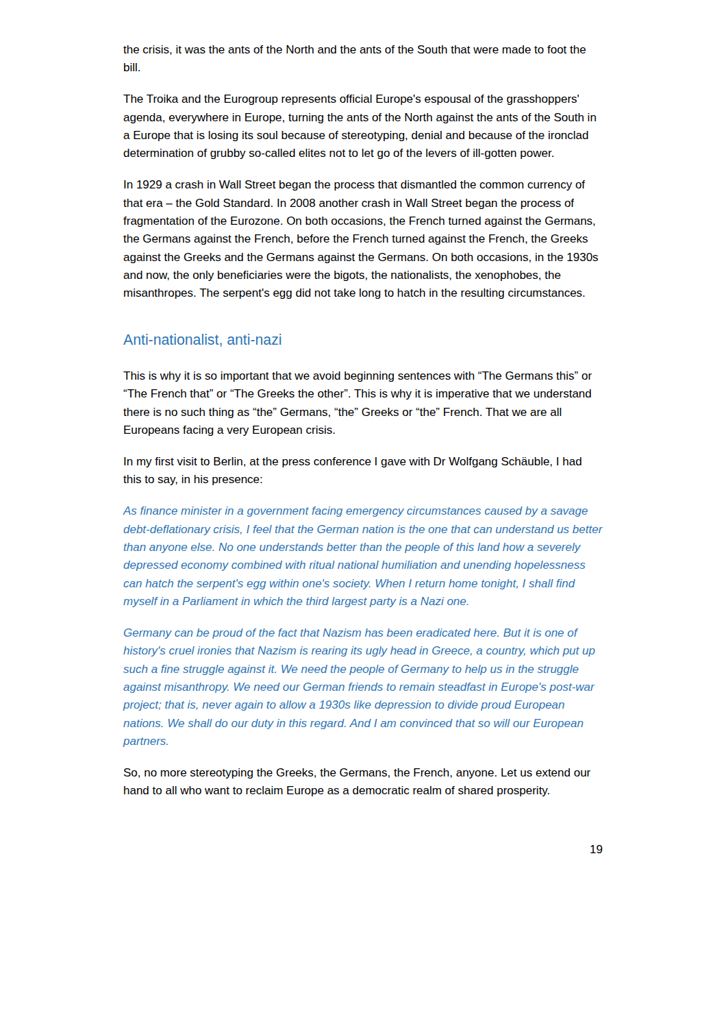the crisis, it was the ants of the North and the ants of the South that were made to foot the bill.
The Troika and the Eurogroup represents official Europe's espousal of the grasshoppers' agenda, everywhere in Europe, turning the ants of the North against the ants of the South in a Europe that is losing its soul because of stereotyping, denial and because of the ironclad determination of grubby so-called elites not to let go of the levers of ill-gotten power.
In 1929 a crash in Wall Street began the process that dismantled the common currency of that era – the Gold Standard. In 2008 another crash in Wall Street began the process of fragmentation of the Eurozone. On both occasions, the French turned against the Germans, the Germans against the French, before the French turned against the French, the Greeks against the Greeks and the Germans against the Germans. On both occasions, in the 1930s and now, the only beneficiaries were the bigots, the nationalists, the xenophobes, the misanthropes. The serpent's egg did not take long to hatch in the resulting circumstances.
Anti-nationalist, anti-nazi
This is why it is so important that we avoid beginning sentences with “The Germans this” or “The French that” or “The Greeks the other”. This is why it is imperative that we understand there is no such thing as “the” Germans, “the” Greeks or “the” French. That we are all Europeans facing a very European crisis.
In my first visit to Berlin, at the press conference I gave with Dr Wolfgang Schäuble, I had this to say, in his presence:
As finance minister in a government facing emergency circumstances caused by a savage debt-deflationary crisis, I feel that the German nation is the one that can understand us better than anyone else. No one understands better than the people of this land how a severely depressed economy combined with ritual national humiliation and unending hopelessness can hatch the serpent's egg within one's society. When I return home tonight, I shall find myself in a Parliament in which the third largest party is a Nazi one.
Germany can be proud of the fact that Nazism has been eradicated here. But it is one of history's cruel ironies that Nazism is rearing its ugly head in Greece, a country, which put up such a fine struggle against it. We need the people of Germany to help us in the struggle against misanthropy. We need our German friends to remain steadfast in Europe's post-war project; that is, never again to allow a 1930s like depression to divide proud European nations. We shall do our duty in this regard. And I am convinced that so will our European partners.
So, no more stereotyping the Greeks, the Germans, the French, anyone. Let us extend our hand to all who want to reclaim Europe as a democratic realm of shared prosperity.
19